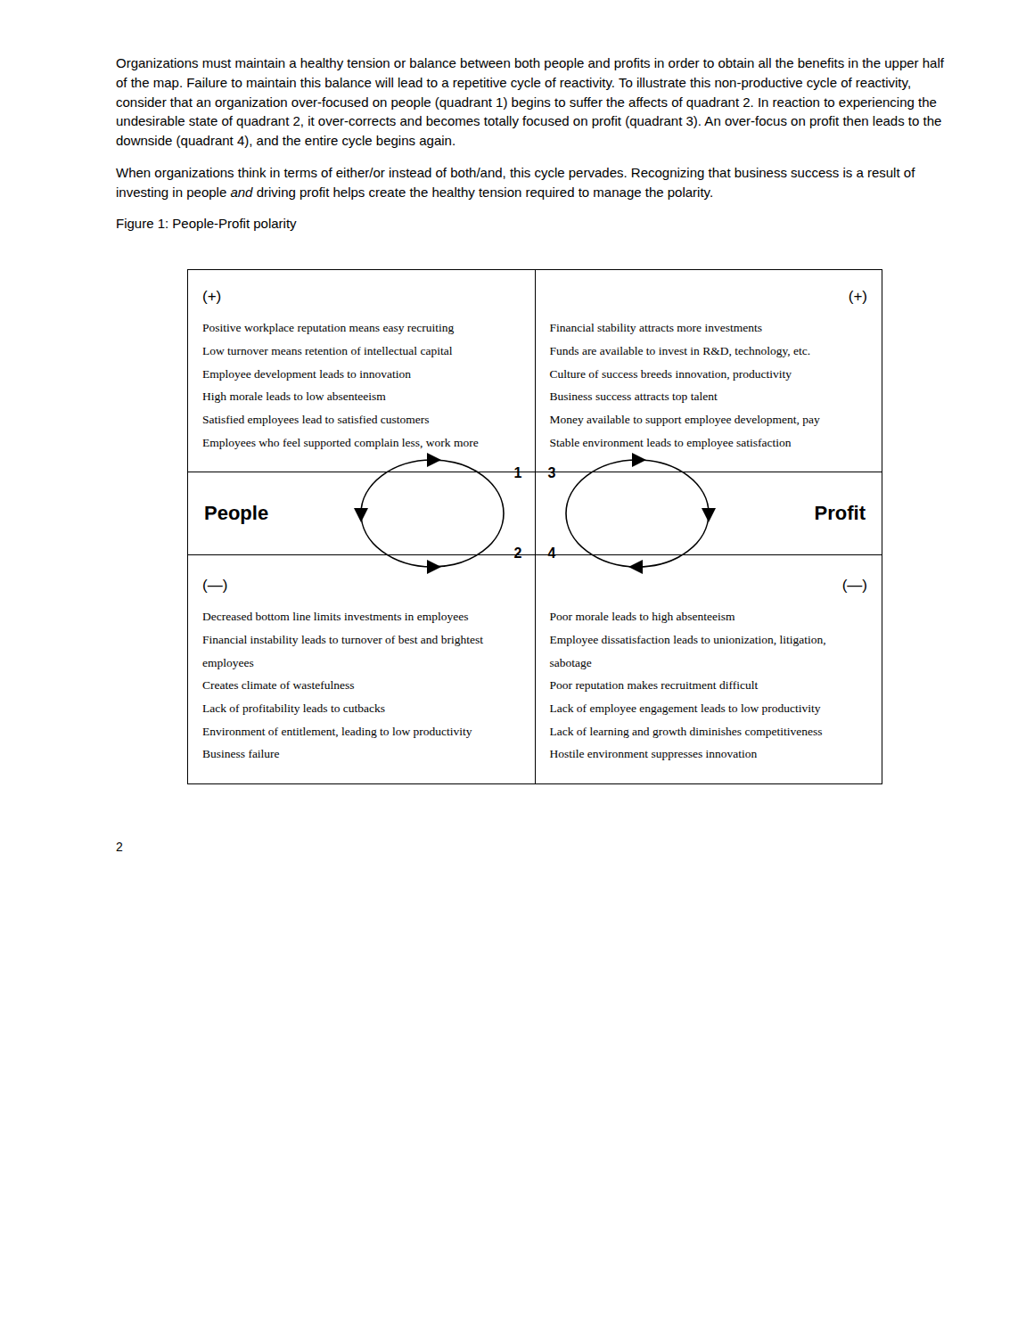Organizations must maintain a healthy tension or balance between both people and profits in order to obtain all the benefits in the upper half of the map. Failure to maintain this balance will lead to a repetitive cycle of reactivity. To illustrate this non-productive cycle of reactivity, consider that an organization over-focused on people (quadrant 1) begins to suffer the affects of quadrant 2. In reaction to experiencing the undesirable state of quadrant 2, it over-corrects and becomes totally focused on profit (quadrant 3). An over-focus on profit then leads to the downside (quadrant 4), and the entire cycle begins again.
When organizations think in terms of either/or instead of both/and, this cycle pervades. Recognizing that business success is a result of investing in people and driving profit helps create the healthy tension required to manage the polarity.
Figure 1: People-Profit polarity
| (+) Positive workplace reputation means easy recruiting Low turnover means retention of intellectual capital Employee development leads to innovation High morale leads to low absenteeism Satisfied employees lead to satisfied customers Employees who feel supported complain less, work more | (+) Financial stability attracts more investments Funds are available to invest in R&D, technology, etc. Culture of success breeds innovation, productivity Business success attracts top talent Money available to support employee development, pay Stable environment leads to employee satisfaction |
| 1 2 People | 3 4 Profit |
| (—) Decreased bottom line limits investments in employees Financial instability leads to turnover of best and brightest employees Creates climate of wastefulness Lack of profitability leads to cutbacks Environment of entitlement, leading to low productivity Business failure | (—) Poor morale leads to high absenteeism Employee dissatisfaction leads to unionization, litigation, sabotage Poor reputation makes recruitment difficult Lack of employee engagement leads to low productivity Lack of learning and growth diminishes competitiveness Hostile environment suppresses innovation |
2